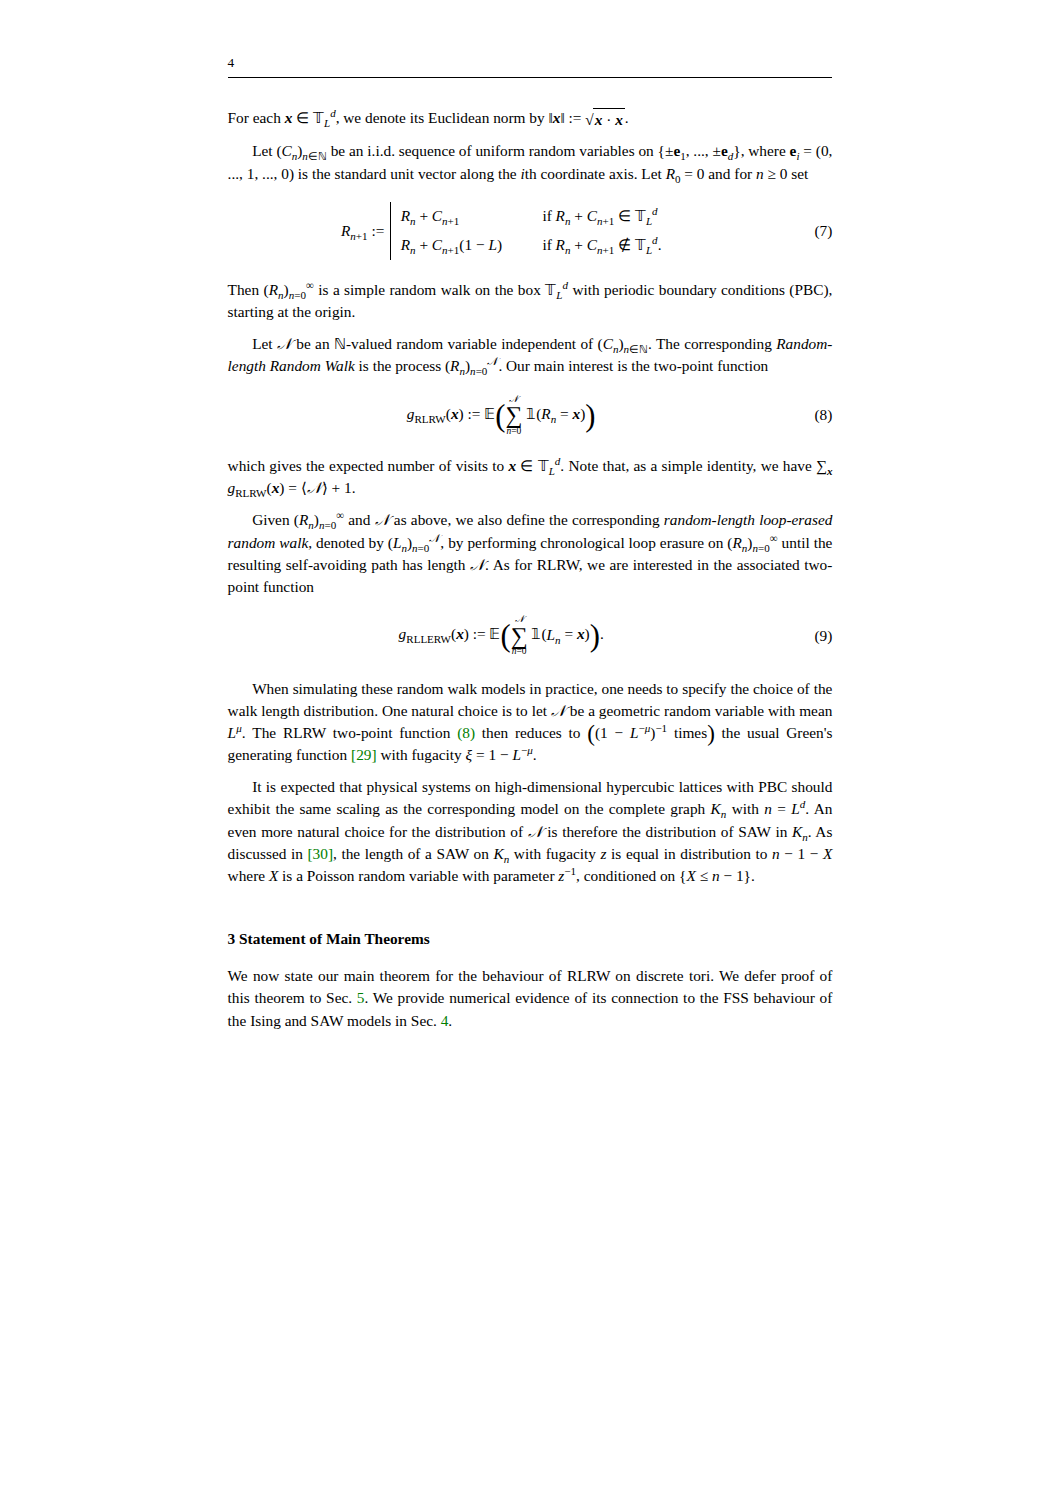4
For each x ∈ 𝕋Ld, we denote its Euclidean norm by ‖x‖ := √x · x.
Let (Cn)n∈ℕ be an i.i.d. sequence of uniform random variables on {±e1, ..., ±ed}, where ei = (0, ..., 1, ..., 0) is the standard unit vector along the ith coordinate axis. Let R0 = 0 and for n ≥ 0 set
Rn+1 :=Rn + Cn+1 if Rn + Cn+1 ∈ 𝕋Ld Rn + Cn+1(1 − L) if Rn + Cn+1 ∉ 𝕋Ld.
(7)
Then (Rn)n=0∞ is a simple random walk on the box 𝕋Ld with periodic boundary conditions (PBC), starting at the origin.
Let 𝒩 be an ℕ-valued random variable independent of (Cn)n∈ℕ. The corresponding Random-length Random Walk is the process (Rn)n=0𝒩. Our main interest is the two-point function
gRLRW(x) := 𝔼(𝒩∑n=0 𝟙(Rn = x))
(8)
which gives the expected number of visits to x ∈ 𝕋Ld. Note that, as a simple identity, we have ∑x gRLRW(x) = ⟨𝒩⟩ + 1.
Given (Rn)n=0∞ and 𝒩 as above, we also define the corresponding random-length loop-erased random walk, denoted by (Ln)n=0𝒩, by performing chronological loop erasure on (Rn)n=0∞ until the resulting self-avoiding path has length 𝒩. As for RLRW, we are interested in the associated two-point function
gRLLERW(x) := 𝔼(𝒩∑n=0 𝟙(Ln = x)).
(9)
When simulating these random walk models in practice, one needs to specify the choice of the walk length distribution. One natural choice is to let 𝒩 be a geometric random variable with mean Lμ. The RLRW two-point function (8) then reduces to ((1 − L−μ)−1 times) the usual Green's generating function [29] with fugacity ξ = 1 − L−μ.
It is expected that physical systems on high-dimensional hypercubic lattices with PBC should exhibit the same scaling as the corresponding model on the complete graph Kn with n = Ld. An even more natural choice for the distribution of 𝒩 is therefore the distribution of SAW in Kn. As discussed in [30], the length of a SAW on Kn with fugacity z is equal in distribution to n − 1 − X where X is a Poisson random variable with parameter z−1, conditioned on {X ≤ n − 1}.
3 Statement of Main Theorems
We now state our main theorem for the behaviour of RLRW on discrete tori. We defer proof of this theorem to Sec. 5. We provide numerical evidence of its connection to the FSS behaviour of the Ising and SAW models in Sec. 4.